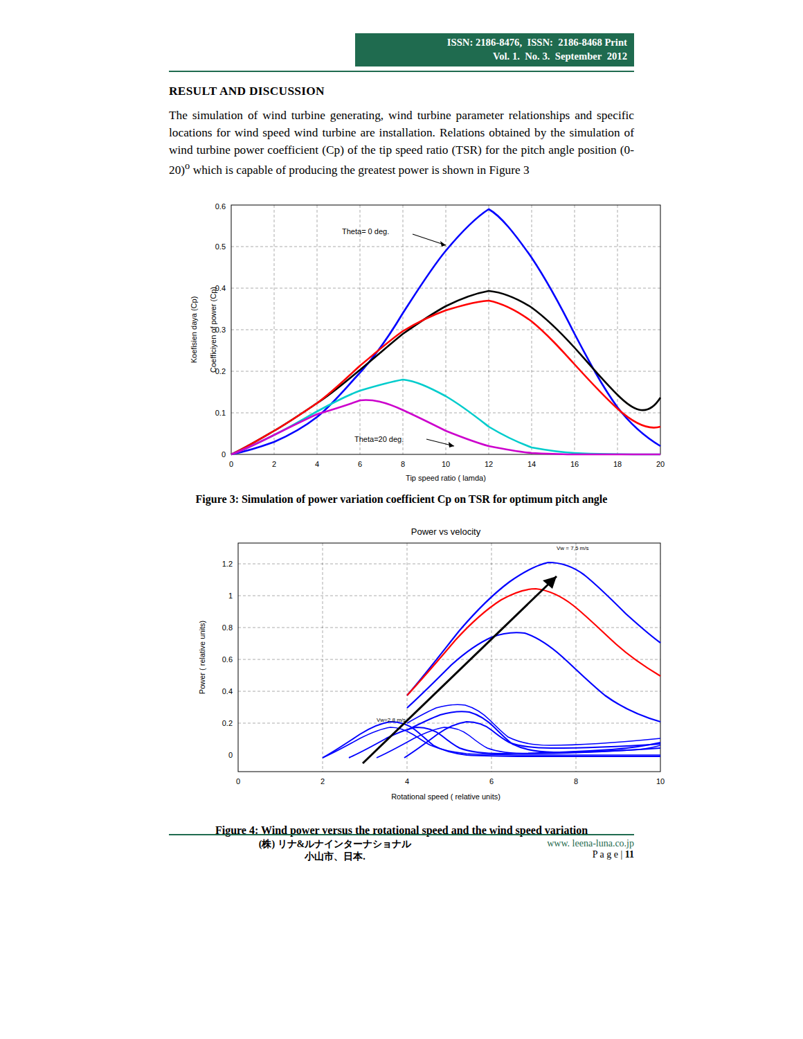ISSN: 2186-8476, ISSN: 2186-8468 Print
Vol. 1. No. 3. September 2012
RESULT AND DISCUSSION
The simulation of wind turbine generating, wind turbine parameter relationships and specific locations for wind speed wind turbine are installation. Relations obtained by the simulation of wind turbine power coefficient (Cp) of the tip speed ratio (TSR) for the pitch angle position (0-20)o which is capable of producing the greatest power is shown in Figure 3
0 0.1 0.2 0.3 0.4 0.5 0.6 0 2 4 6 8 10 12 14 16 18 20 Tip speed ratio ( lamda) Koefisien daya (Cp) Coefficiyen of power (Cp) Theta= 0 deg. Theta=20 deg.
Figure 3: Simulation of power variation coefficient Cp on TSR for optimum pitch angle
Power vs velocity 0 0.2 0.4 0.6 0.8 1 1.2 0 2 4 6 8 10 Rotational speed ( relative units) Power ( relative units) Vw = 7,5 m/s Vw=2,8 m/s
Figure 4: Wind power versus the rotational speed and the wind speed variation
(株) リナ&ルナインターナショナル
小山市、日本.
www. leena-luna.co.jp
P a g e | 11